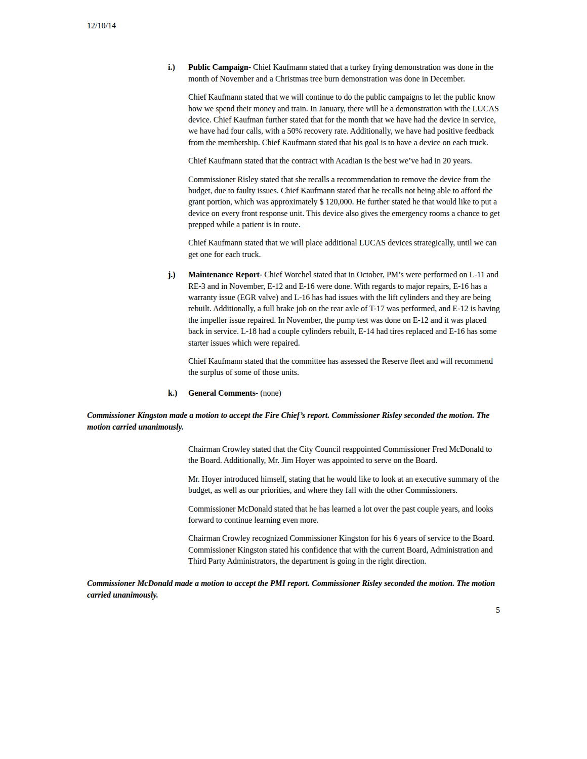12/10/14
i.)
Public Campaign- Chief Kaufmann stated that a turkey frying demonstration was done in the month of November and a Christmas tree burn demonstration was done in December.
Chief Kaufmann stated that we will continue to do the public campaigns to let the public know how we spend their money and train. In January, there will be a demonstration with the LUCAS device. Chief Kaufman further stated that for the month that we have had the device in service, we have had four calls, with a 50% recovery rate. Additionally, we have had positive feedback from the membership. Chief Kaufmann stated that his goal is to have a device on each truck.
Chief Kaufmann stated that the contract with Acadian is the best we’ve had in 20 years.
Commissioner Risley stated that she recalls a recommendation to remove the device from the budget, due to faulty issues. Chief Kaufmann stated that he recalls not being able to afford the grant portion, which was approximately $ 120,000. He further stated he that would like to put a device on every front response unit. This device also gives the emergency rooms a chance to get prepped while a patient is in route.
Chief Kaufmann stated that we will place additional LUCAS devices strategically, until we can get one for each truck.
j.)
Maintenance Report- Chief Worchel stated that in October, PM’s were performed on L-11 and RE-3 and in November, E-12 and E-16 were done. With regards to major repairs, E-16 has a warranty issue (EGR valve) and L-16 has had issues with the lift cylinders and they are being rebuilt. Additionally, a full brake job on the rear axle of T-17 was performed, and E-12 is having the impeller issue repaired. In November, the pump test was done on E-12 and it was placed back in service. L-18 had a couple cylinders rebuilt, E-14 had tires replaced and E-16 has some starter issues which were repaired.
Chief Kaufmann stated that the committee has assessed the Reserve fleet and will recommend the surplus of some of those units.
k.)
General Comments- (none)
Commissioner Kingston made a motion to accept the Fire Chief’s report. Commissioner Risley seconded the motion. The motion carried unanimously.
Chairman Crowley stated that the City Council reappointed Commissioner Fred McDonald to the Board. Additionally, Mr. Jim Hoyer was appointed to serve on the Board.
Mr. Hoyer introduced himself, stating that he would like to look at an executive summary of the budget, as well as our priorities, and where they fall with the other Commissioners.
Commissioner McDonald stated that he has learned a lot over the past couple years, and looks forward to continue learning even more.
Chairman Crowley recognized Commissioner Kingston for his 6 years of service to the Board. Commissioner Kingston stated his confidence that with the current Board, Administration and Third Party Administrators, the department is going in the right direction.
Commissioner McDonald made a motion to accept the PMI report. Commissioner Risley seconded the motion. The motion carried unanimously.
5